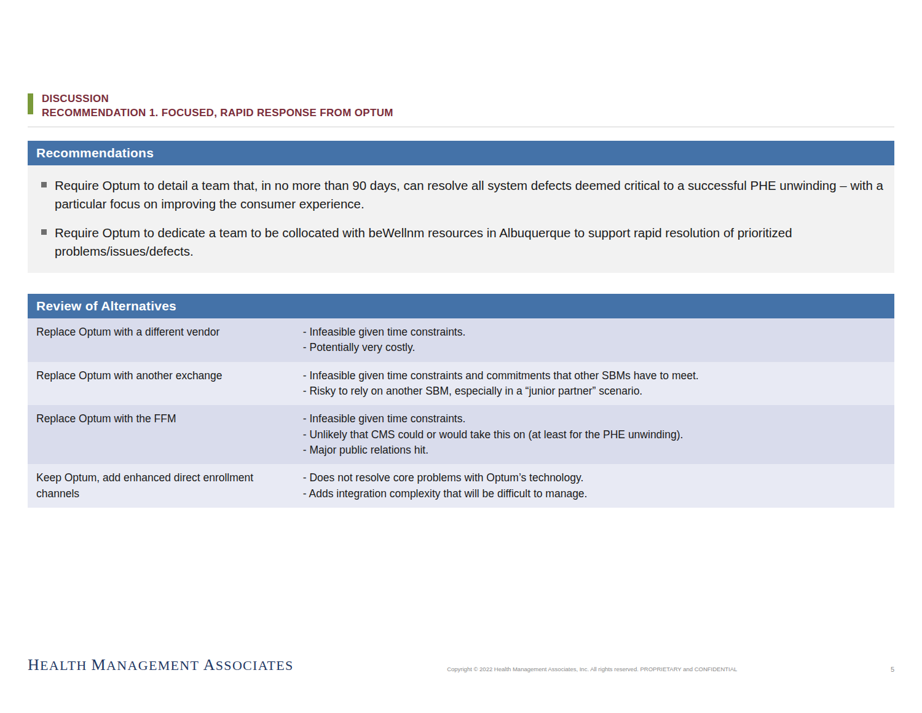DISCUSSION RECOMMENDATION 1. FOCUSED, RAPID RESPONSE FROM OPTUM
Recommendations
Require Optum to detail a team that, in no more than 90 days, can resolve all system defects deemed critical to a successful PHE unwinding – with a particular focus on improving the consumer experience.
Require Optum to dedicate a team to be collocated with beWellnm resources in Albuquerque to support rapid resolution of prioritized problems/issues/defects.
Review of Alternatives
| Replace Optum with a different vendor | - Infeasible given time constraints. - Potentially very costly. |
| Replace Optum with another exchange | - Infeasible given time constraints and commitments that other SBMs have to meet. - Risky to rely on another SBM, especially in a “junior partner” scenario. |
| Replace Optum with the FFM | - Infeasible given time constraints. - Unlikely that CMS could or would take this on (at least for the PHE unwinding). - Major public relations hit. |
| Keep Optum, add enhanced direct enrollment channels | - Does not resolve core problems with Optum’s technology. - Adds integration complexity that will be difficult to manage. |
HEALTH MANAGEMENT ASSOCIATES
Copyright © 2022 Health Management Associates, Inc. All rights reserved. PROPRIETARY and CONFIDENTIAL
5